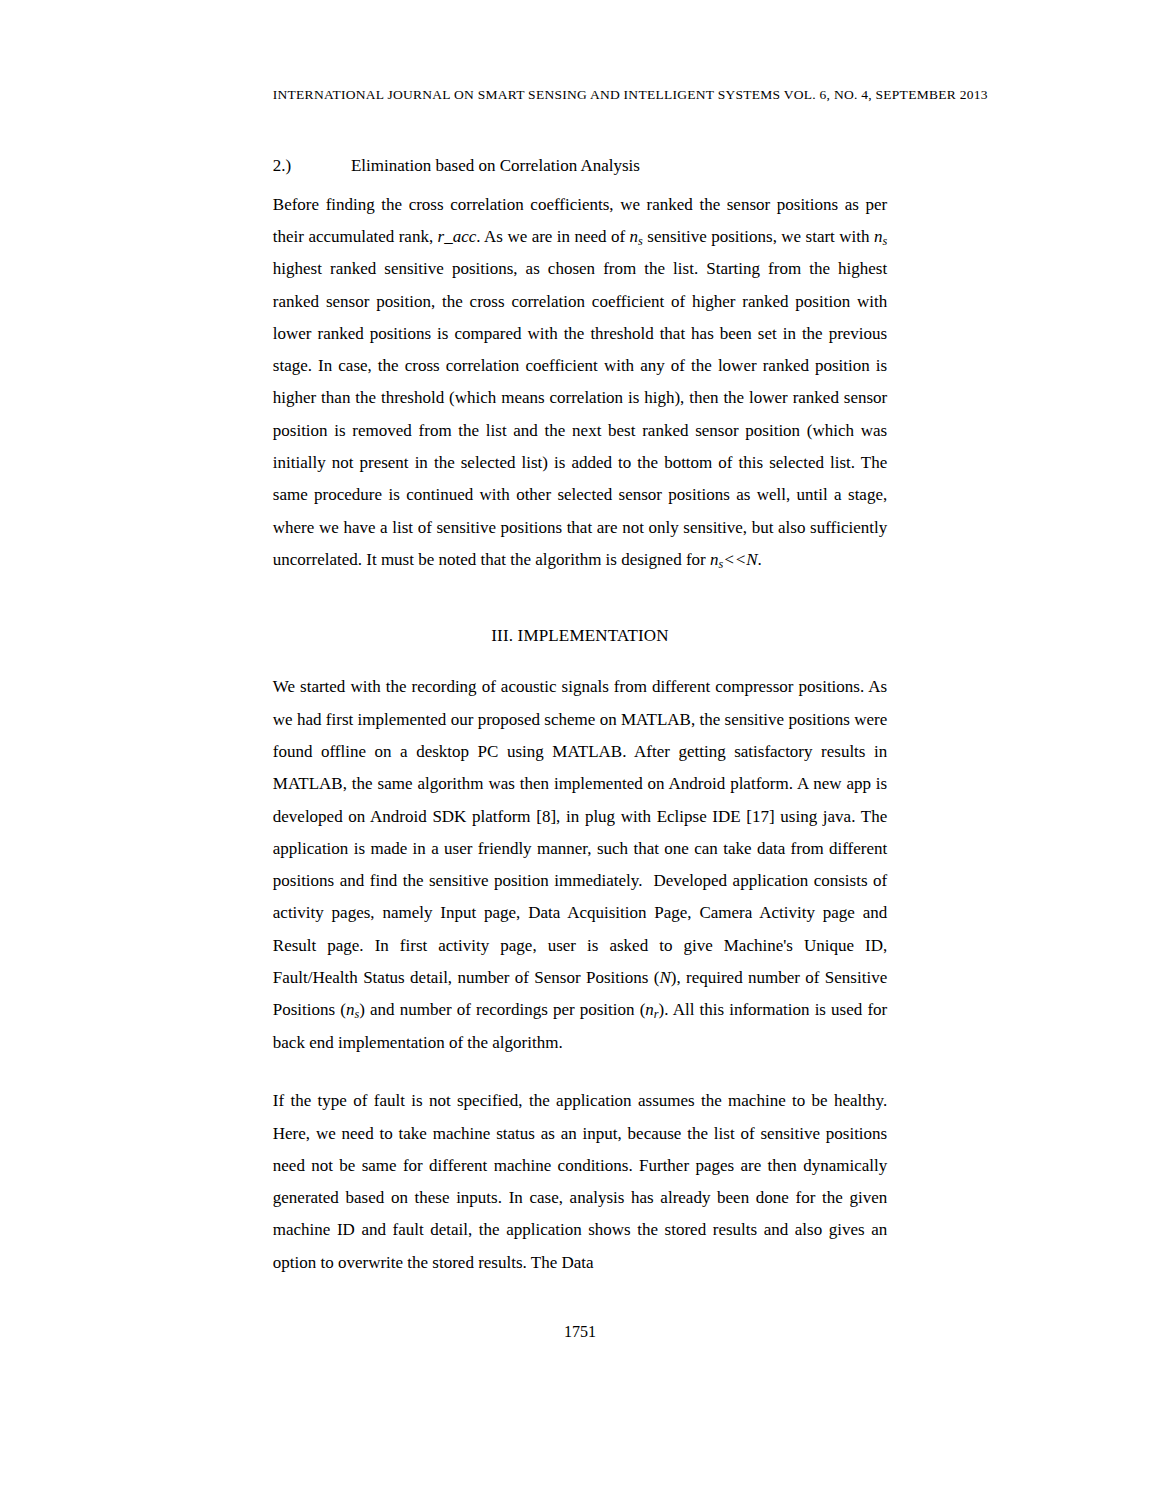INTERNATIONAL JOURNAL ON SMART SENSING AND INTELLIGENT SYSTEMS VOL. 6, NO. 4, SEPTEMBER 2013
2.) Elimination based on Correlation Analysis
Before finding the cross correlation coefficients, we ranked the sensor positions as per their accumulated rank, r_acc. As we are in need of ns sensitive positions, we start with ns highest ranked sensitive positions, as chosen from the list. Starting from the highest ranked sensor position, the cross correlation coefficient of higher ranked position with lower ranked positions is compared with the threshold that has been set in the previous stage. In case, the cross correlation coefficient with any of the lower ranked position is higher than the threshold (which means correlation is high), then the lower ranked sensor position is removed from the list and the next best ranked sensor position (which was initially not present in the selected list) is added to the bottom of this selected list. The same procedure is continued with other selected sensor positions as well, until a stage, where we have a list of sensitive positions that are not only sensitive, but also sufficiently uncorrelated. It must be noted that the algorithm is designed for ns<<N.
III. Implementation
We started with the recording of acoustic signals from different compressor positions. As we had first implemented our proposed scheme on MATLAB, the sensitive positions were found offline on a desktop PC using MATLAB. After getting satisfactory results in MATLAB, the same algorithm was then implemented on Android platform. A new app is developed on Android SDK platform [8], in plug with Eclipse IDE [17] using java. The application is made in a user friendly manner, such that one can take data from different positions and find the sensitive position immediately. Developed application consists of activity pages, namely Input page, Data Acquisition Page, Camera Activity page and Result page. In first activity page, user is asked to give Machine's Unique ID, Fault/Health Status detail, number of Sensor Positions (N), required number of Sensitive Positions (ns) and number of recordings per position (nr). All this information is used for back end implementation of the algorithm.
If the type of fault is not specified, the application assumes the machine to be healthy. Here, we need to take machine status as an input, because the list of sensitive positions need not be same for different machine conditions. Further pages are then dynamically generated based on these inputs. In case, analysis has already been done for the given machine ID and fault detail, the application shows the stored results and also gives an option to overwrite the stored results. The Data
1751